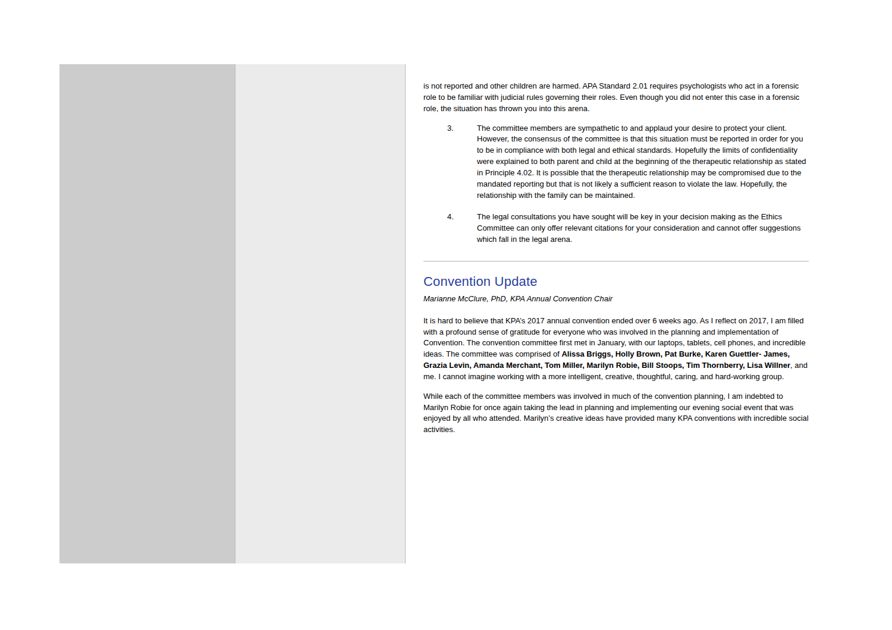is not reported and other children are harmed. APA Standard 2.01 requires psychologists who act in a forensic role to be familiar with judicial rules governing their roles. Even though you did not enter this case in a forensic role, the situation has thrown you into this arena.
3. The committee members are sympathetic to and applaud your desire to protect your client. However, the consensus of the committee is that this situation must be reported in order for you to be in compliance with both legal and ethical standards. Hopefully the limits of confidentiality were explained to both parent and child at the beginning of the therapeutic relationship as stated in Principle 4.02. It is possible that the therapeutic relationship may be compromised due to the mandated reporting but that is not likely a sufficient reason to violate the law. Hopefully, the relationship with the family can be maintained.
4. The legal consultations you have sought will be key in your decision making as the Ethics Committee can only offer relevant citations for your consideration and cannot offer suggestions which fall in the legal arena.
Convention Update
Marianne McClure, PhD, KPA Annual Convention Chair
It is hard to believe that KPA’s 2017 annual convention ended over 6 weeks ago. As I reflect on 2017, I am filled with a profound sense of gratitude for everyone who was involved in the planning and implementation of Convention. The convention committee first met in January, with our laptops, tablets, cell phones, and incredible ideas. The committee was comprised of Alissa Briggs, Holly Brown, Pat Burke, Karen Guettler- James, Grazia Levin, Amanda Merchant, Tom Miller, Marilyn Robie, Bill Stoops, Tim Thornberry, Lisa Willner, and me. I cannot imagine working with a more intelligent, creative, thoughtful, caring, and hard-working group.
While each of the committee members was involved in much of the convention planning, I am indebted to Marilyn Robie for once again taking the lead in planning and implementing our evening social event that was enjoyed by all who attended. Marilyn’s creative ideas have provided many KPA conventions with incredible social activities.